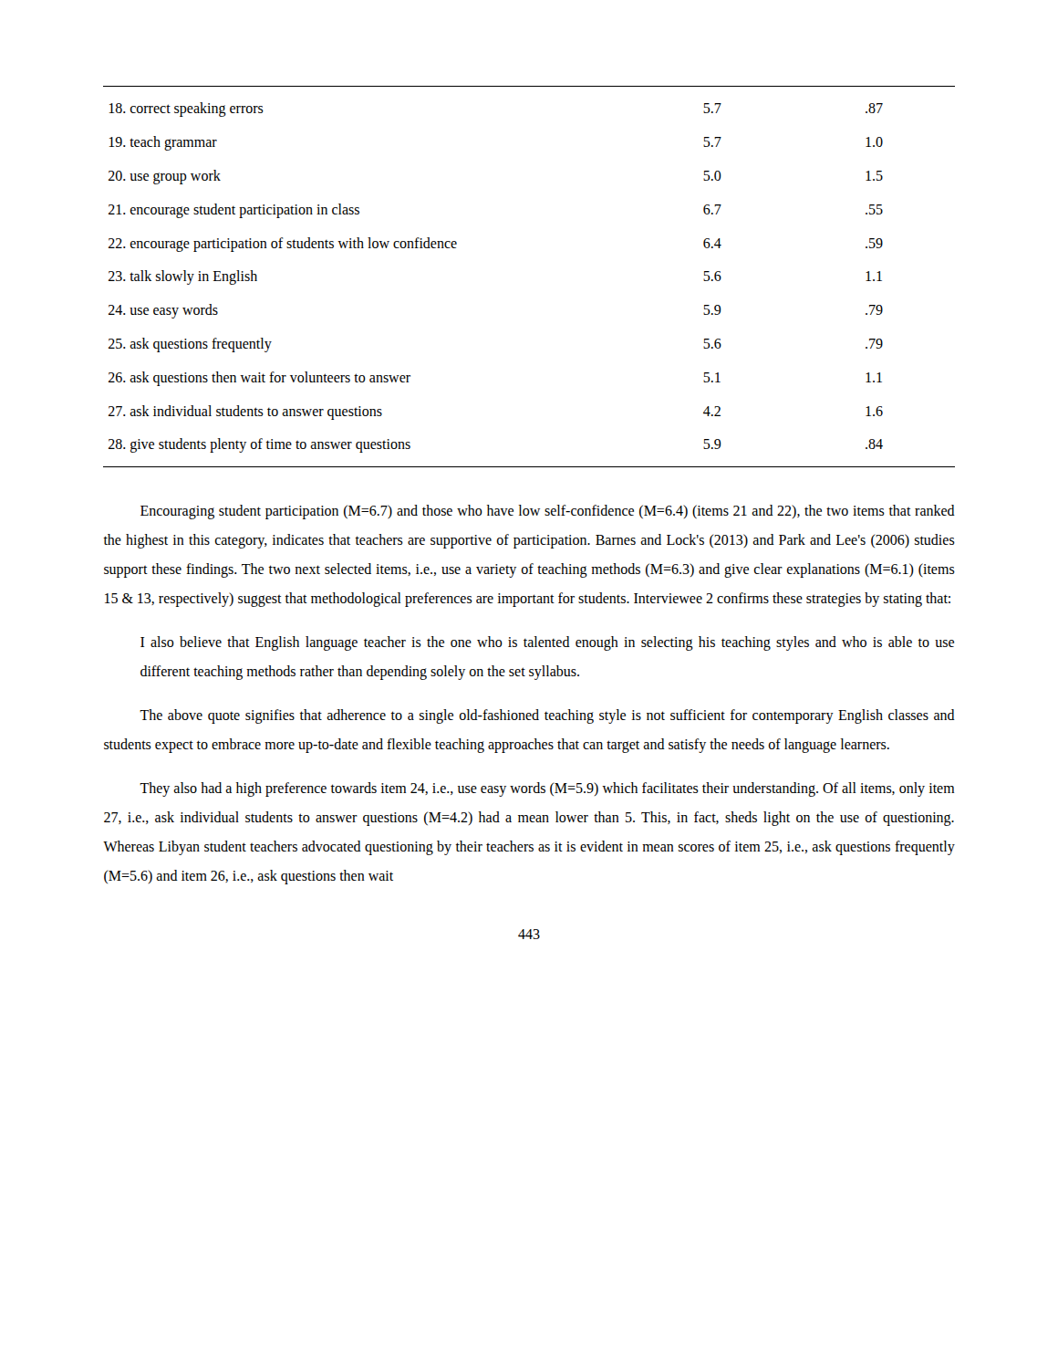| 18. correct speaking errors | 5.7 | .87 |
| 19. teach grammar | 5.7 | 1.0 |
| 20. use group work | 5.0 | 1.5 |
| 21. encourage student participation in class | 6.7 | .55 |
| 22. encourage participation of students with low confidence | 6.4 | .59 |
| 23. talk slowly in English | 5.6 | 1.1 |
| 24. use easy words | 5.9 | .79 |
| 25. ask questions frequently | 5.6 | .79 |
| 26. ask questions then wait for volunteers to answer | 5.1 | 1.1 |
| 27. ask individual students to answer questions | 4.2 | 1.6 |
| 28. give students plenty of time to answer questions | 5.9 | .84 |
Encouraging student participation (M=6.7) and those who have low self-confidence (M=6.4) (items 21 and 22), the two items that ranked the highest in this category, indicates that teachers are supportive of participation. Barnes and Lock's (2013) and Park and Lee's (2006) studies support these findings. The two next selected items, i.e., use a variety of teaching methods (M=6.3) and give clear explanations (M=6.1) (items 15 & 13, respectively) suggest that methodological preferences are important for students. Interviewee 2 confirms these strategies by stating that:
I also believe that English language teacher is the one who is talented enough in selecting his teaching styles and who is able to use different teaching methods rather than depending solely on the set syllabus.
The above quote signifies that adherence to a single old-fashioned teaching style is not sufficient for contemporary English classes and students expect to embrace more up-to-date and flexible teaching approaches that can target and satisfy the needs of language learners.
They also had a high preference towards item 24, i.e., use easy words (M=5.9) which facilitates their understanding. Of all items, only item 27, i.e., ask individual students to answer questions (M=4.2) had a mean lower than 5. This, in fact, sheds light on the use of questioning. Whereas Libyan student teachers advocated questioning by their teachers as it is evident in mean scores of item 25, i.e., ask questions frequently (M=5.6) and item 26, i.e., ask questions then wait
443